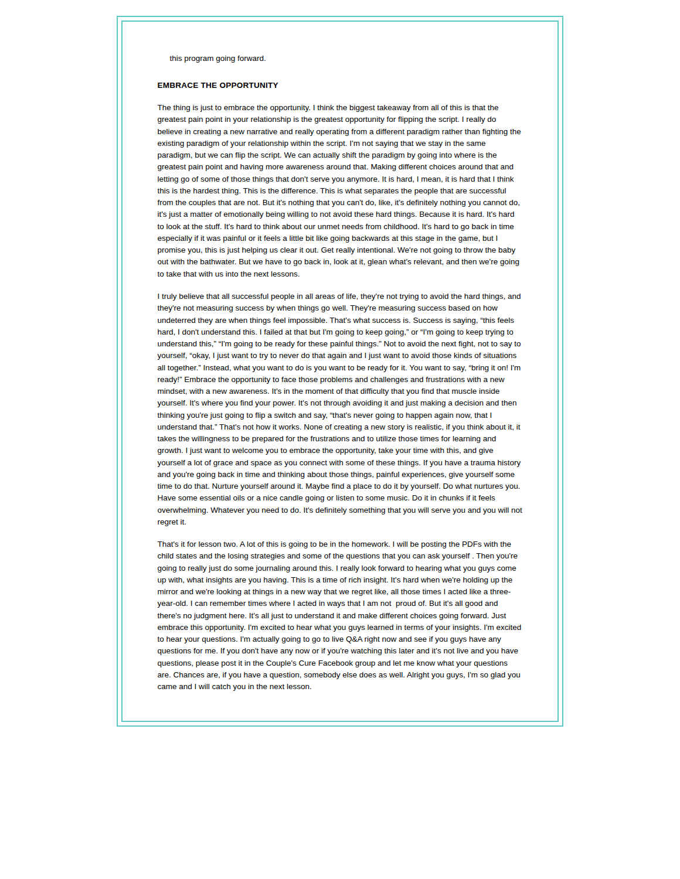this program going forward.
Embrace the Opportunity
The thing is just to embrace the opportunity. I think the biggest takeaway from all of this is that the greatest pain point in your relationship is the greatest opportunity for flipping the script. I really do believe in creating a new narrative and really operating from a different paradigm rather than fighting the existing paradigm of your relationship within the script. I'm not saying that we stay in the same paradigm, but we can flip the script. We can actually shift the paradigm by going into where is the greatest pain point and having more awareness around that. Making different choices around that and letting go of some of those things that don't serve you anymore. It is hard, I mean, it is hard that I think this is the hardest thing. This is the difference. This is what separates the people that are successful from the couples that are not. But it's nothing that you can't do, like, it's definitely nothing you cannot do, it's just a matter of emotionally being willing to not avoid these hard things. Because it is hard. It's hard to look at the stuff. It's hard to think about our unmet needs from childhood. It's hard to go back in time especially if it was painful or it feels a little bit like going backwards at this stage in the game, but I promise you, this is just helping us clear it out. Get really intentional. We're not going to throw the baby out with the bathwater. But we have to go back in, look at it, glean what's relevant, and then we're going to take that with us into the next lessons.
I truly believe that all successful people in all areas of life, they're not trying to avoid the hard things, and they're not measuring success by when things go well. They're measuring success based on how undeterred they are when things feel impossible. That's what success is. Success is saying, “this feels hard, I don't understand this. I failed at that but I'm going to keep going,” or “I'm going to keep trying to understand this,” “I'm going to be ready for these painful things.” Not to avoid the next fight, not to say to yourself, “okay, I just want to try to never do that again and I just want to avoid those kinds of situations all together.” Instead, what you want to do is you want to be ready for it. You want to say, “bring it on! I'm ready!” Embrace the opportunity to face those problems and challenges and frustrations with a new mindset, with a new awareness. It's in the moment of that difficulty that you find that muscle inside yourself. It's where you find your power. It's not through avoiding it and just making a decision and then thinking you're just going to flip a switch and say, “that's never going to happen again now, that I understand that.” That's not how it works. None of creating a new story is realistic, if you think about it, it takes the willingness to be prepared for the frustrations and to utilize those times for learning and growth. I just want to welcome you to embrace the opportunity, take your time with this, and give yourself a lot of grace and space as you connect with some of these things. If you have a trauma history and you're going back in time and thinking about those things, painful experiences, give yourself some time to do that. Nurture yourself around it. Maybe find a place to do it by yourself. Do what nurtures you. Have some essential oils or a nice candle going or listen to some music. Do it in chunks if it feels overwhelming. Whatever you need to do. It's definitely something that you will serve you and you will not regret it.
That's it for lesson two. A lot of this is going to be in the homework. I will be posting the PDFs with the child states and the losing strategies and some of the questions that you can ask yourself . Then you're going to really just do some journaling around this. I really look forward to hearing what you guys come up with, what insights are you having. This is a time of rich insight. It's hard when we're holding up the mirror and we're looking at things in a new way that we regret like, all those times I acted like a three-year-old. I can remember times where I acted in ways that I am not proud of. But it's all good and there's no judgment here. It's all just to understand it and make different choices going forward. Just embrace this opportunity. I'm excited to hear what you guys learned in terms of your insights. I'm excited to hear your questions. I'm actually going to go to live Q&A right now and see if you guys have any questions for me. If you don't have any now or if you're watching this later and it's not live and you have questions, please post it in the Couple's Cure Facebook group and let me know what your questions are. Chances are, if you have a question, somebody else does as well. Alright you guys, I'm so glad you came and I will catch you in the next lesson.